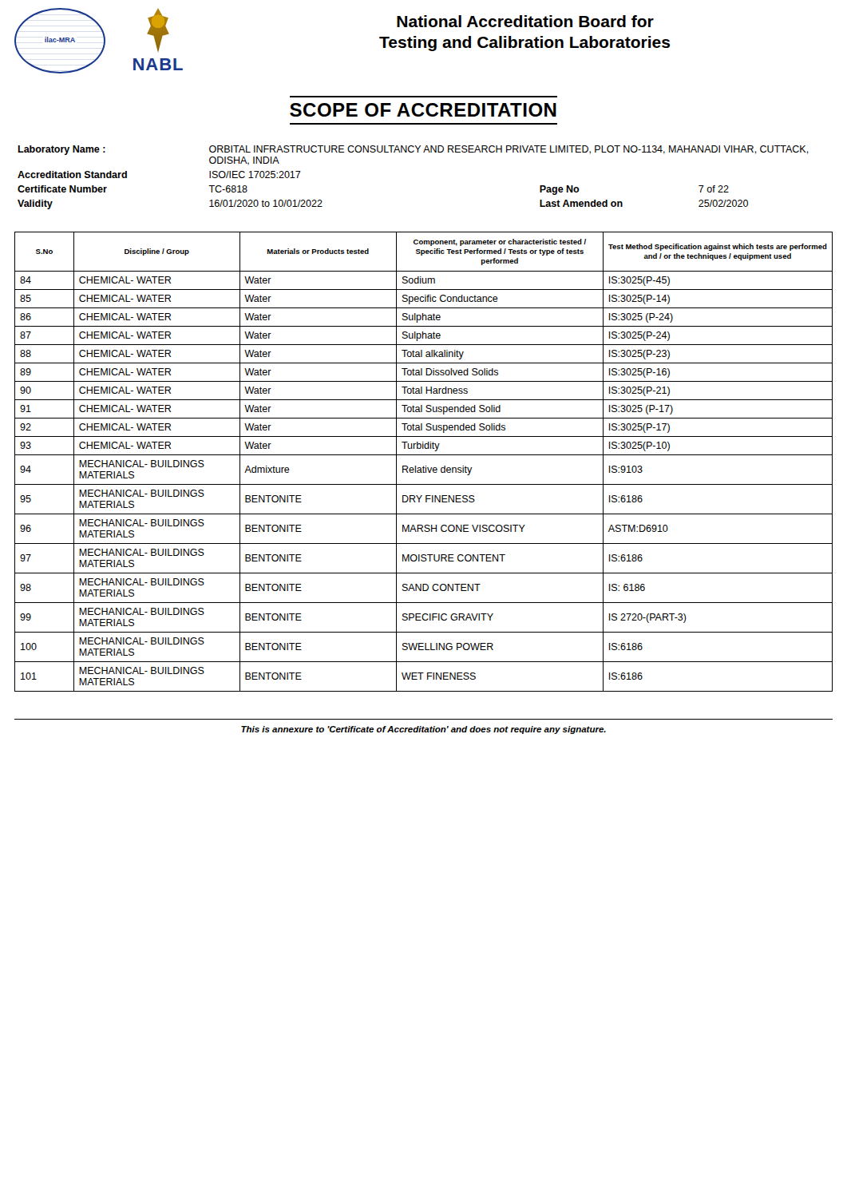ilac-MRA
NABL
National Accreditation Board for
Testing and Calibration Laboratories
SCOPE OF ACCREDITATION
| Laboratory Name : | ORBITAL INFRASTRUCTURE CONSULTANCY AND RESEARCH PRIVATE LIMITED, PLOT NO-1134, MAHANADI VIHAR, CUTTACK, ODISHA, INDIA |
| Accreditation Standard | ISO/IEC 17025:2017 |
| Certificate Number | TC-6818 | Page No | 7 of 22 |
| Validity | 16/01/2020 to 10/01/2022 | Last Amended on | 25/02/2020 |
| S.No | Discipline / Group | Materials or Products tested | Component, parameter or characteristic tested / Specific Test Performed / Tests or type of tests performed | Test Method Specification against which tests are performed and / or the techniques / equipment used |
| --- | --- | --- | --- | --- |
| 84 | CHEMICAL- WATER | Water | Sodium | IS:3025(P-45) |
| 85 | CHEMICAL- WATER | Water | Specific Conductance | IS:3025(P-14) |
| 86 | CHEMICAL- WATER | Water | Sulphate | IS:3025 (P-24) |
| 87 | CHEMICAL- WATER | Water | Sulphate | IS:3025(P-24) |
| 88 | CHEMICAL- WATER | Water | Total alkalinity | IS:3025(P-23) |
| 89 | CHEMICAL- WATER | Water | Total Dissolved Solids | IS:3025(P-16) |
| 90 | CHEMICAL- WATER | Water | Total Hardness | IS:3025(P-21) |
| 91 | CHEMICAL- WATER | Water | Total Suspended Solid | IS:3025 (P-17) |
| 92 | CHEMICAL- WATER | Water | Total Suspended Solids | IS:3025(P-17) |
| 93 | CHEMICAL- WATER | Water | Turbidity | IS:3025(P-10) |
| 94 | MECHANICAL- BUILDINGS MATERIALS | Admixture | Relative density | IS:9103 |
| 95 | MECHANICAL- BUILDINGS MATERIALS | BENTONITE | DRY FINENESS | IS:6186 |
| 96 | MECHANICAL- BUILDINGS MATERIALS | BENTONITE | MARSH CONE VISCOSITY | ASTM:D6910 |
| 97 | MECHANICAL- BUILDINGS MATERIALS | BENTONITE | MOISTURE CONTENT | IS:6186 |
| 98 | MECHANICAL- BUILDINGS MATERIALS | BENTONITE | SAND CONTENT | IS: 6186 |
| 99 | MECHANICAL- BUILDINGS MATERIALS | BENTONITE | SPECIFIC GRAVITY | IS 2720-(PART-3) |
| 100 | MECHANICAL- BUILDINGS MATERIALS | BENTONITE | SWELLING POWER | IS:6186 |
| 101 | MECHANICAL- BUILDINGS MATERIALS | BENTONITE | WET FINENESS | IS:6186 |
This is annexure to 'Certificate of Accreditation' and does not require any signature.